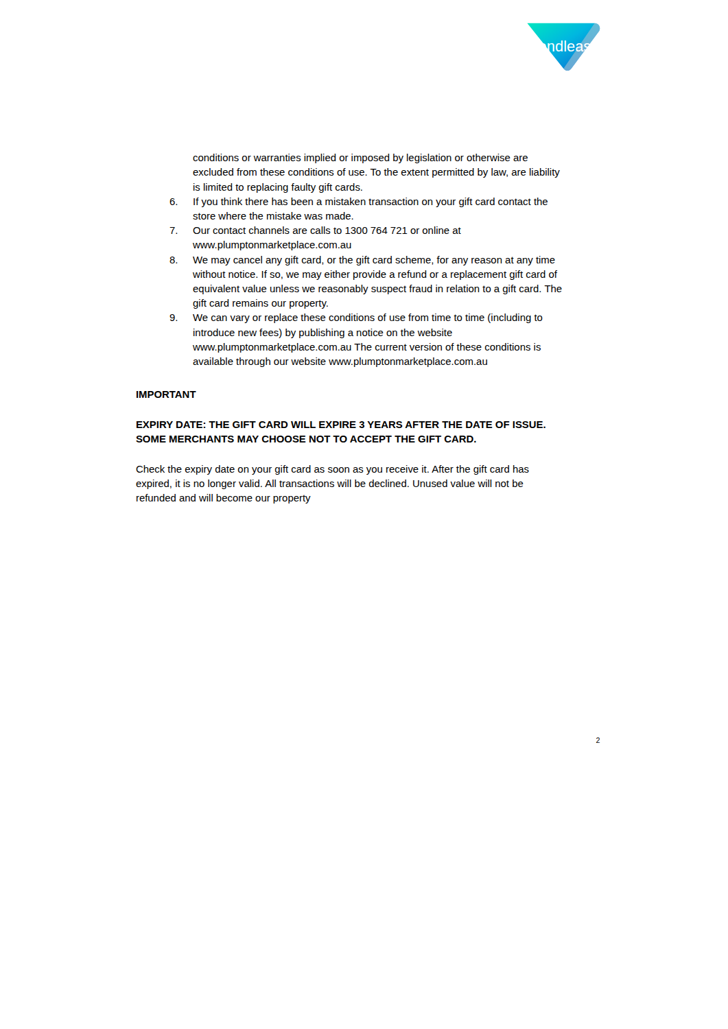lendlease
conditions or warranties implied or imposed by legislation or otherwise are excluded from these conditions of use. To the extent permitted by law, are liability is limited to replacing faulty gift cards.
6. If you think there has been a mistaken transaction on your gift card contact the store where the mistake was made.
7. Our contact channels are calls to 1300 764 721 or online at www.plumptonmarketplace.com.au
8. We may cancel any gift card, or the gift card scheme, for any reason at any time without notice. If so, we may either provide a refund or a replacement gift card of equivalent value unless we reasonably suspect fraud in relation to a gift card. The gift card remains our property.
9. We can vary or replace these conditions of use from time to time (including to introduce new fees) by publishing a notice on the website www.plumptonmarketplace.com.au The current version of these conditions is available through our website www.plumptonmarketplace.com.au
IMPORTANT
EXPIRY DATE: THE GIFT CARD WILL EXPIRE 3 YEARS AFTER THE DATE OF ISSUE. SOME MERCHANTS MAY CHOOSE NOT TO ACCEPT THE GIFT CARD.
Check the expiry date on your gift card as soon as you receive it. After the gift card has expired, it is no longer valid. All transactions will be declined. Unused value will not be refunded and will become our property
2